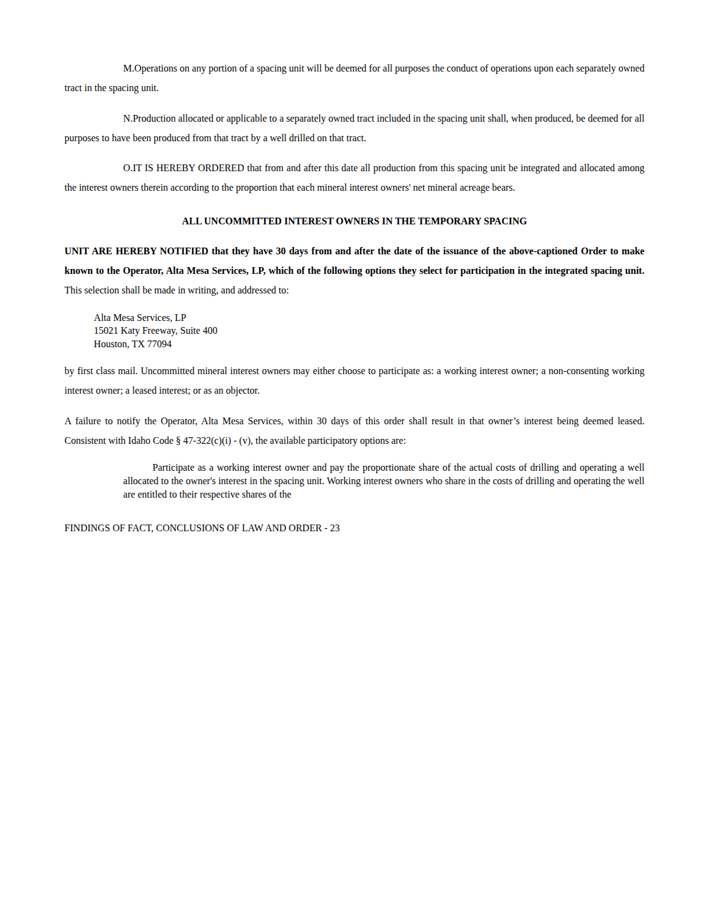M. Operations on any portion of a spacing unit will be deemed for all purposes the conduct of operations upon each separately owned tract in the spacing unit.
N. Production allocated or applicable to a separately owned tract included in the spacing unit shall, when produced, be deemed for all purposes to have been produced from that tract by a well drilled on that tract.
O. IT IS HEREBY ORDERED that from and after this date all production from this spacing unit be integrated and allocated among the interest owners therein according to the proportion that each mineral interest owners' net mineral acreage bears.
ALL UNCOMMITTED INTEREST OWNERS IN THE TEMPORARY SPACING
UNIT ARE HEREBY NOTIFIED that they have 30 days from and after the date of the issuance of the above-captioned Order to make known to the Operator, Alta Mesa Services, LP, which of the following options they select for participation in the integrated spacing unit. This selection shall be made in writing, and addressed to:
Alta Mesa Services, LP
15021 Katy Freeway, Suite 400
Houston, TX 77094
by first class mail. Uncommitted mineral interest owners may either choose to participate as: a working interest owner; a non-consenting working interest owner; a leased interest; or as an objector.
A failure to notify the Operator, Alta Mesa Services, within 30 days of this order shall result in that owner’s interest being deemed leased. Consistent with Idaho Code § 47-322(c)(i) - (v), the available participatory options are:
Participate as a working interest owner and pay the proportionate share of the actual costs of drilling and operating a well allocated to the owner's interest in the spacing unit. Working interest owners who share in the costs of drilling and operating the well are entitled to their respective shares of the
FINDINGS OF FACT, CONCLUSIONS OF LAW AND ORDER - 23